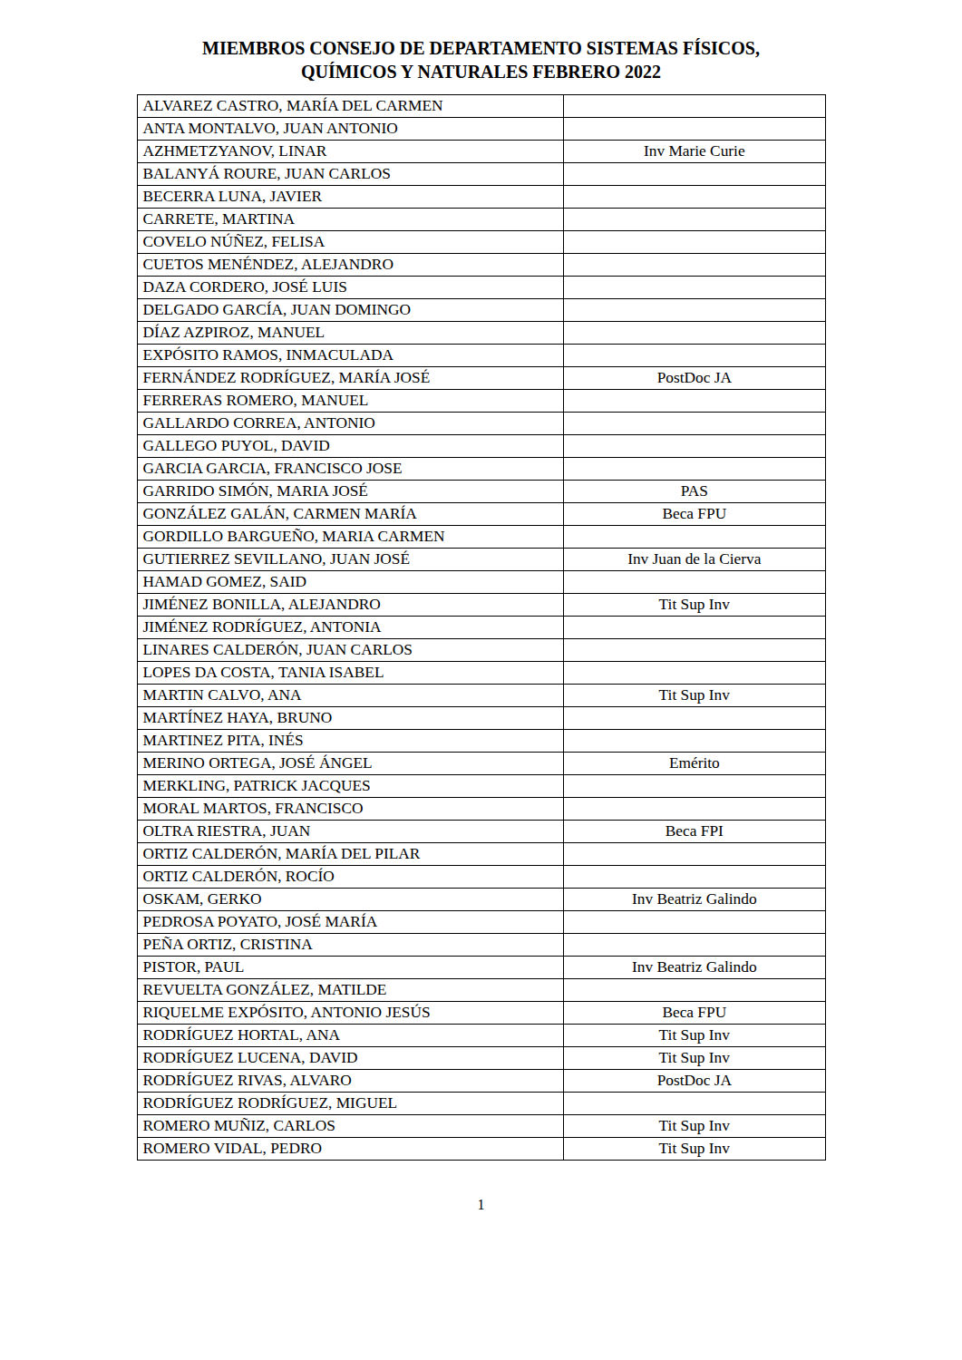Miembros Consejo de Departamento Sistemas Físicos,
Químicos y Naturales Febrero 2022
| ALVAREZ CASTRO, MARÍA DEL CARMEN | |
| ANTA MONTALVO, JUAN ANTONIO | |
| AZHMETZYANOV, LINAR | Inv Marie Curie |
| BALANYÁ ROURE, JUAN CARLOS | |
| BECERRA LUNA, JAVIER | |
| CARRETE, MARTINA | |
| COVELO NÚÑEZ, FELISA | |
| CUETOS MENÉNDEZ, ALEJANDRO | |
| DAZA CORDERO, JOSÉ LUIS | |
| DELGADO GARCÍA, JUAN DOMINGO | |
| DÍAZ AZPIROZ, MANUEL | |
| EXPÓSITO RAMOS, INMACULADA | |
| FERNÁNDEZ RODRÍGUEZ, MARÍA JOSÉ | PostDoc JA |
| FERRERAS ROMERO, MANUEL | |
| GALLARDO CORREA, ANTONIO | |
| GALLEGO PUYOL, DAVID | |
| GARCIA GARCIA, FRANCISCO JOSE | |
| GARRIDO SIMÓN, MARIA JOSÉ | PAS |
| GONZÁLEZ GALÁN, CARMEN MARÍA | Beca FPU |
| GORDILLO BARGUEÑO, MARIA CARMEN | |
| GUTIERREZ SEVILLANO, JUAN JOSÉ | Inv Juan de la Cierva |
| HAMAD GOMEZ, SAID | |
| JIMÉNEZ BONILLA, ALEJANDRO | Tit Sup Inv |
| JIMÉNEZ RODRÍGUEZ, ANTONIA | |
| LINARES CALDERÓN, JUAN CARLOS | |
| LOPES DA COSTA, TANIA ISABEL | |
| MARTIN CALVO, ANA | Tit Sup Inv |
| MARTÍNEZ HAYA, BRUNO | |
| MARTINEZ PITA, INÉS | |
| MERINO ORTEGA, JOSÉ ÁNGEL | Emérito |
| MERKLING, PATRICK JACQUES | |
| MORAL MARTOS, FRANCISCO | |
| OLTRA RIESTRA, JUAN | Beca FPI |
| ORTIZ CALDERÓN, MARÍA DEL PILAR | |
| ORTIZ CALDERÓN, ROCÍO | |
| OSKAM, GERKO | Inv Beatriz Galindo |
| PEDROSA POYATO, JOSÉ MARÍA | |
| PEÑA ORTIZ, CRISTINA | |
| PISTOR, PAUL | Inv Beatriz Galindo |
| REVUELTA GONZÁLEZ, MATILDE | |
| RIQUELME EXPÓSITO, ANTONIO JESÚS | Beca FPU |
| RODRÍGUEZ HORTAL, ANA | Tit Sup Inv |
| RODRÍGUEZ LUCENA, DAVID | Tit Sup Inv |
| RODRÍGUEZ RIVAS, ALVARO | PostDoc JA |
| RODRÍGUEZ RODRÍGUEZ, MIGUEL | |
| ROMERO MUÑIZ, CARLOS | Tit Sup Inv |
| ROMERO VIDAL, PEDRO | Tit Sup Inv |
1